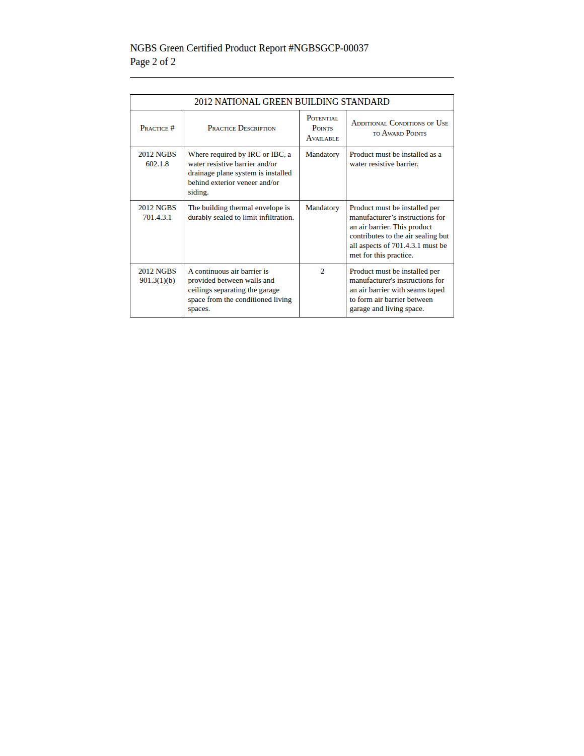NGBS Green Certified Product Report #NGBSGCP-00037 Page 2 of 2
2012 NATIONAL GREEN BUILDING STANDARD
| Practice # | Practice Description | Potential Points Available | Additional Conditions of Use to Award Points |
| --- | --- | --- | --- |
| 2012 NGBS 602.1.8 | Where required by IRC or IBC, a water resistive barrier and/or drainage plane system is installed behind exterior veneer and/or siding. | Mandatory | Product must be installed as a water resistive barrier. |
| 2012 NGBS 701.4.3.1 | The building thermal envelope is durably sealed to limit infiltration. | Mandatory | Product must be installed per manufacturer’s instructions for an air barrier. This product contributes to the air sealing but all aspects of 701.4.3.1 must be met for this practice. |
| 2012 NGBS 901.3(1)(b) | A continuous air barrier is provided between walls and ceilings separating the garage space from the conditioned living spaces. | 2 | Product must be installed per manufacturer's instructions for an air barrier with seams taped to form air barrier between garage and living space. |